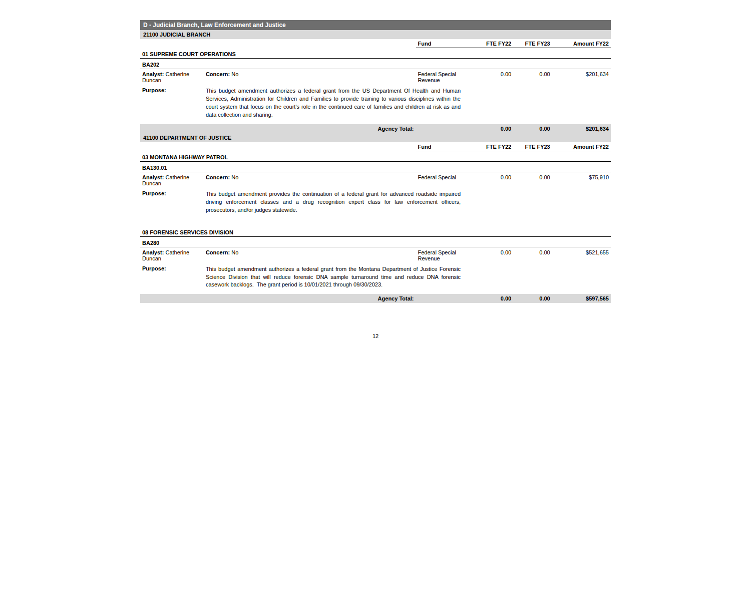D - Judicial Branch, Law Enforcement and Justice
21100 JUDICIAL BRANCH
| | | Fund | FTE FY22 | FTE FY23 | Amount FY22 |
| 01 SUPREME COURT OPERATIONS |
| BA202 |
| Analyst: Catherine Duncan | Concern: No | Federal Special Revenue | 0.00 | 0.00 | $201,634 |
| Purpose: | This budget amendment authorizes a federal grant from the US Department Of Health and Human Services, Administration for Children and Families to provide training to various disciplines within the court system that focus on the court's role in the continued care of families and children at risk as and data collection and sharing. |
| | Agency Total: | | 0.00 | 0.00 | $201,634 |
41100 DEPARTMENT OF JUSTICE
| | | Fund | FTE FY22 | FTE FY23 | Amount FY22 |
| 03 MONTANA HIGHWAY PATROL |
| BA130.01 |
| Analyst: Catherine Duncan | Concern: No | Federal Special | 0.00 | 0.00 | $75,910 |
| Purpose: | This budget amendment provides the continuation of a federal grant for advanced roadside impaired driving enforcement classes and a drug recognition expert class for law enforcement officers, prosecutors, and/or judges statewide. |
| 08 FORENSIC SERVICES DIVISION |
| BA280 |
| Analyst: Catherine Duncan | Concern: No | Federal Special Revenue | 0.00 | 0.00 | $521,655 |
| Purpose: | This budget amendment authorizes a federal grant from the Montana Department of Justice Forensic Science Division that will reduce forensic DNA sample turnaround time and reduce DNA forensic casework backlogs. The grant period is 10/01/2021 through 09/30/2023. |
| | Agency Total: | | 0.00 | 0.00 | $597,565 |
12